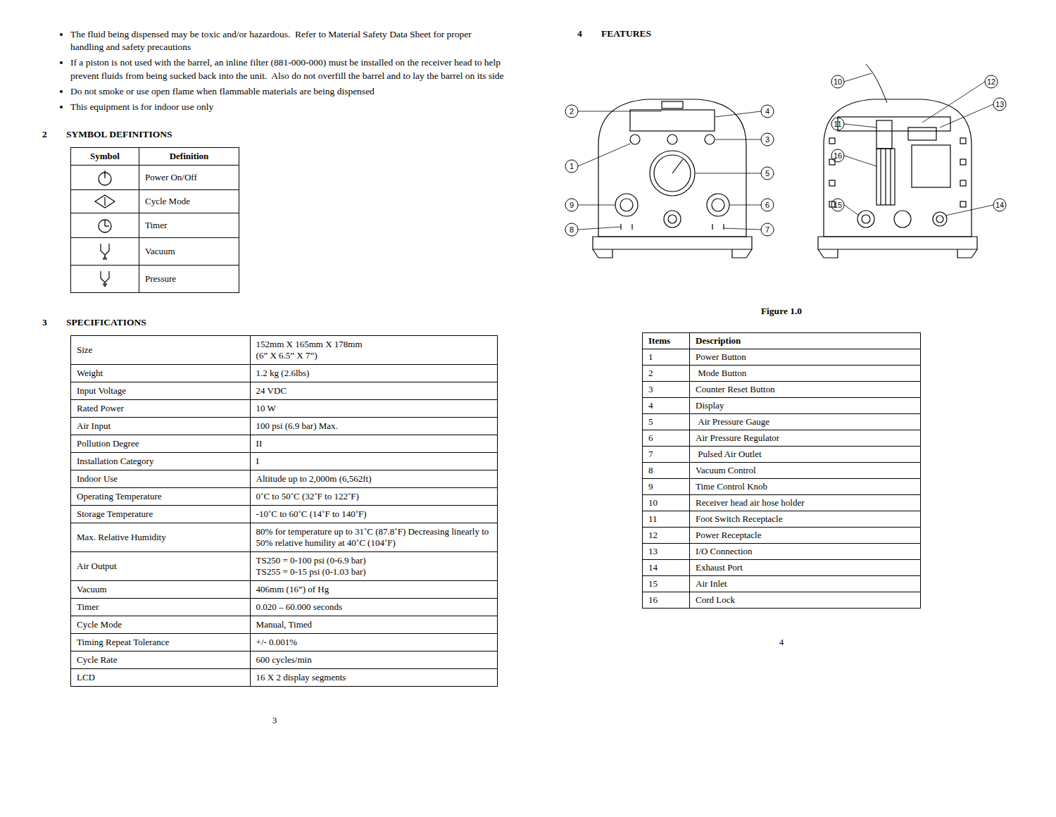The fluid being dispensed may be toxic and/or hazardous. Refer to Material Safety Data Sheet for proper handling and safety precautions
If a piston is not used with the barrel, an inline filter (881-000-000) must be installed on the receiver head to help prevent fluids from being sucked back into the unit. Also do not overfill the barrel and to lay the barrel on its side
Do not smoke or use open flame when flammable materials are being dispensed
This equipment is for indoor use only
2 SYMBOL DEFINITIONS
| Symbol | Definition |
| --- | --- |
| | Power On/Off |
| | Cycle Mode |
| | Timer |
| | Vacuum |
| | Pressure |
3 SPECIFICATIONS
| Size | 152mm X 165mm X 178mm (6” X 6.5” X 7”) |
| Weight | 1.2 kg (2.6lbs) |
| Input Voltage | 24 VDC |
| Rated Power | 10 W |
| Air Input | 100 psi (6.9 bar) Max. |
| Pollution Degree | II |
| Installation Category | I |
| Indoor Use | Altitude up to 2,000m (6,562ft) |
| Operating Temperature | 0˚C to 50˚C (32˚F to 122˚F) |
| Storage Temperature | -10˚C to 60˚C (14˚F to 140˚F) |
| Max. Relative Humidity | 80% for temperature up to 31˚C (87.8˚F) Decreasing linearly to 50% relative humility at 40˚C (104˚F) |
| Air Output | TS250 = 0-100 psi (0-6.9 bar) TS255 = 0-15 psi (0-1.03 bar) |
| Vacuum | 406mm (16”) of Hg |
| Timer | 0.020 – 60.000 seconds |
| Cycle Mode | Manual, Timed |
| Timing Repeat Tolerance | +/- 0.001% |
| Cycle Rate | 600 cycles/min |
| LCD | 16 X 2 display segments |
3
4 FEATURES
2 1 9 8 4 3 5 6 7 10 11 16 15 12 13 14
Figure 1.0
| Items | Description |
| --- | --- |
| 1 | Power Button |
| 2 | Mode Button |
| 3 | Counter Reset Button |
| 4 | Display |
| 5 | Air Pressure Gauge |
| 6 | Air Pressure Regulator |
| 7 | Pulsed Air Outlet |
| 8 | Vacuum Control |
| 9 | Time Control Knob |
| 10 | Receiver head air hose holder |
| 11 | Foot Switch Receptacle |
| 12 | Power Receptacle |
| 13 | I/O Connection |
| 14 | Exhaust Port |
| 15 | Air Inlet |
| 16 | Cord Lock |
4